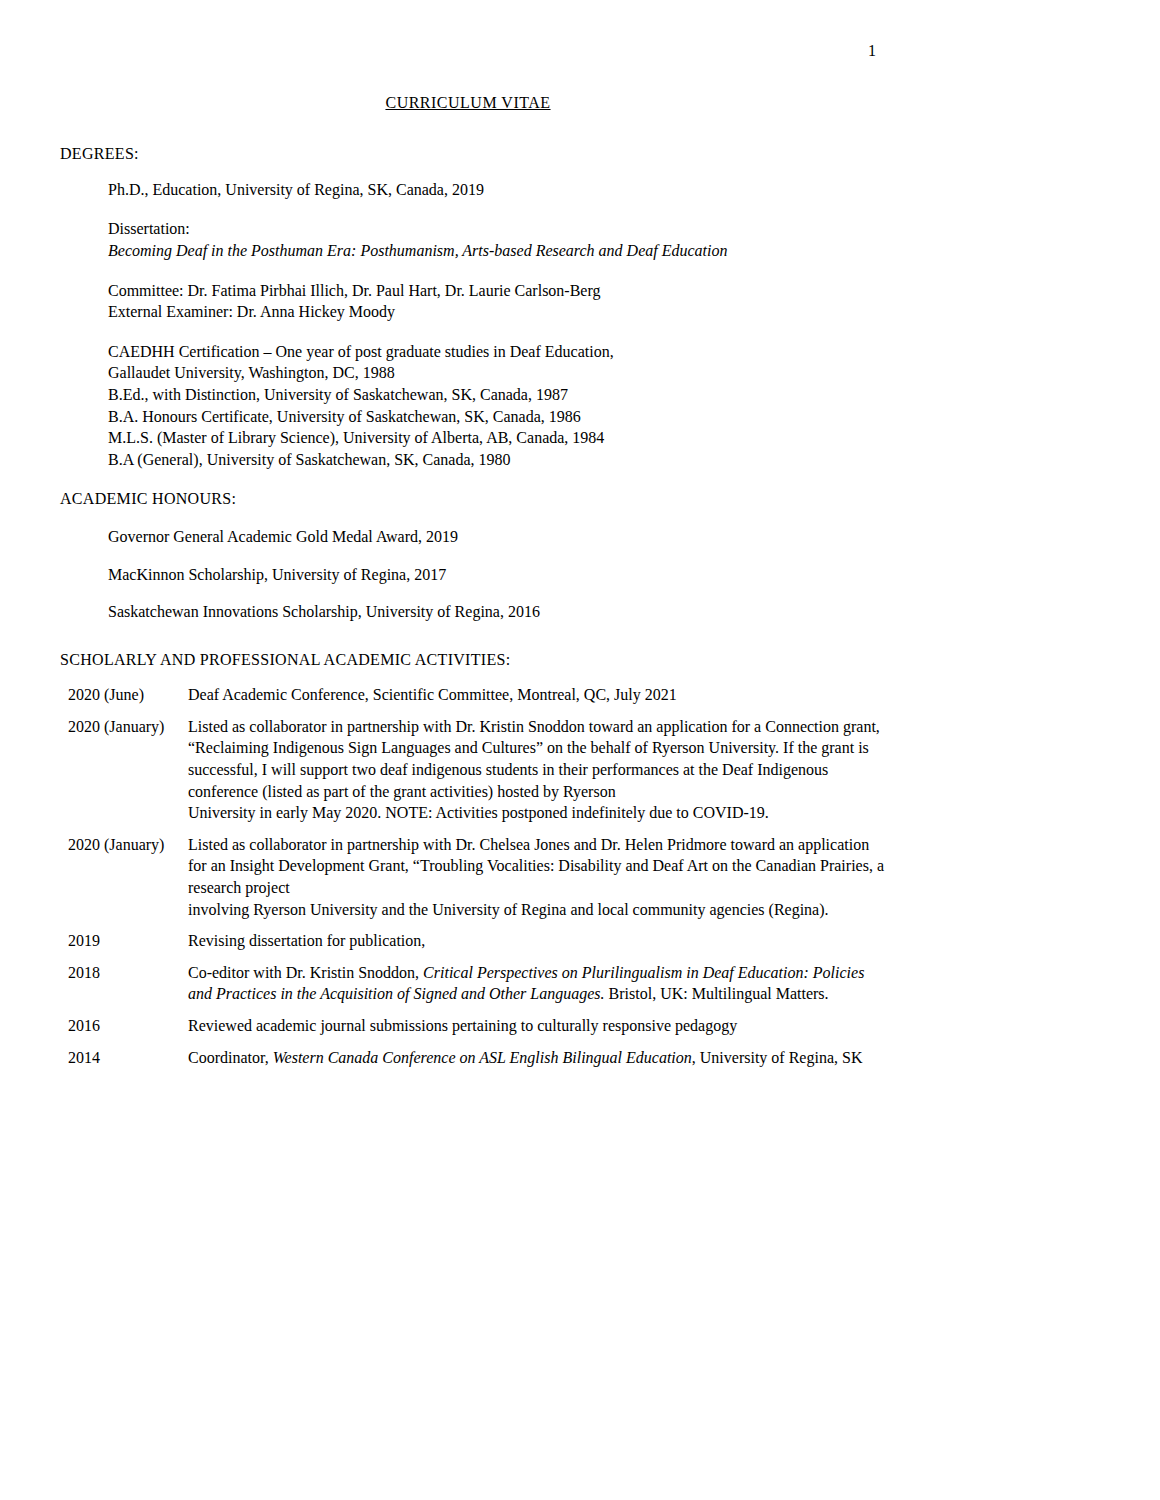1
CURRICULUM VITAE
DEGREES:
Ph.D., Education, University of Regina, SK, Canada, 2019
Dissertation:
Becoming Deaf in the Posthuman Era: Posthumanism, Arts-based Research and Deaf Education
Committee: Dr. Fatima Pirbhai Illich, Dr. Paul Hart, Dr. Laurie Carlson-Berg
External Examiner: Dr. Anna Hickey Moody
CAEDHH Certification – One year of post graduate studies in Deaf Education,
Gallaudet University, Washington, DC, 1988
B.Ed., with Distinction, University of Saskatchewan, SK, Canada, 1987
B.A. Honours Certificate, University of Saskatchewan, SK, Canada, 1986
M.L.S. (Master of Library Science), University of Alberta, AB, Canada, 1984
B.A (General), University of Saskatchewan, SK, Canada, 1980
ACADEMIC HONOURS:
Governor General Academic Gold Medal Award, 2019
MacKinnon Scholarship, University of Regina, 2017
Saskatchewan Innovations Scholarship, University of Regina, 2016
SCHOLARLY AND PROFESSIONAL ACADEMIC ACTIVITIES:
| 2020 (June) | Deaf Academic Conference, Scientific Committee, Montreal, QC, July 2021 |
| 2020 (January) | Listed as collaborator in partnership with Dr. Kristin Snoddon toward an application for a Connection grant, “Reclaiming Indigenous Sign Languages and Cultures” on the behalf of Ryerson University. If the grant is successful, I will support two deaf indigenous students in their performances at the Deaf Indigenous conference (listed as part of the grant activities) hosted by Ryerson University in early May 2020. NOTE: Activities postponed indefinitely due to COVID-19. |
| 2020 (January) | Listed as collaborator in partnership with Dr. Chelsea Jones and Dr. Helen Pridmore toward an application for an Insight Development Grant, “Troubling Vocalities: Disability and Deaf Art on the Canadian Prairies, a research project involving Ryerson University and the University of Regina and local community agencies (Regina). |
| 2019 | Revising dissertation for publication, |
| 2018 | Co-editor with Dr. Kristin Snoddon, Critical Perspectives on Plurilingualism in Deaf Education: Policies and Practices in the Acquisition of Signed and Other Languages. Bristol, UK: Multilingual Matters. |
| 2016 | Reviewed academic journal submissions pertaining to culturally responsive pedagogy |
| 2014 | Coordinator, Western Canada Conference on ASL English Bilingual Education , University of Regina, SK |